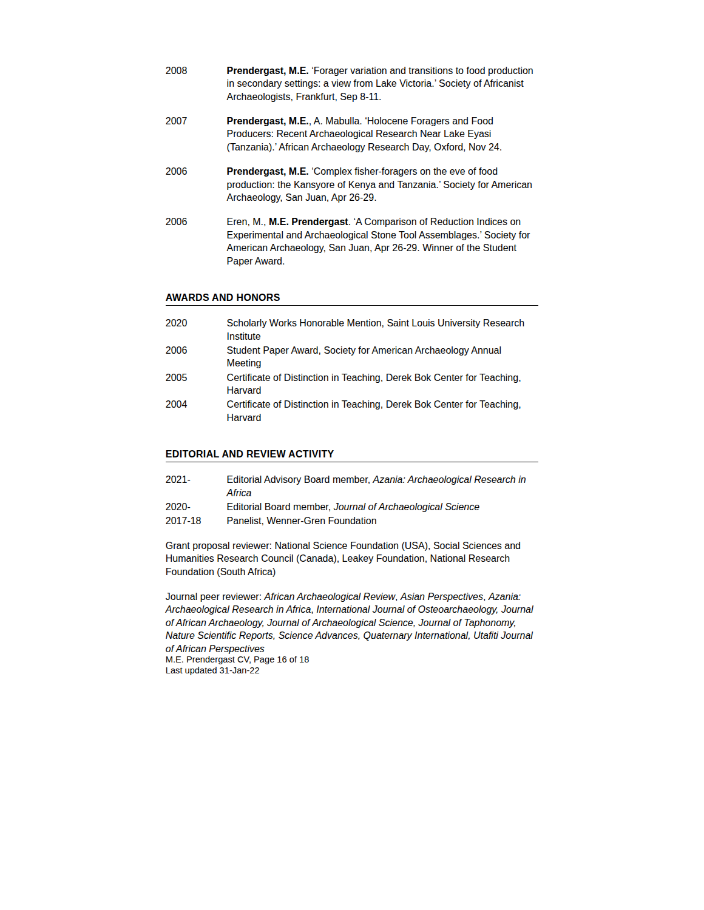2008
Prendergast, M.E. ‘Forager variation and transitions to food production in secondary settings: a view from Lake Victoria.’ Society of Africanist Archaeologists, Frankfurt, Sep 8-11.
2007
Prendergast, M.E., A. Mabulla. ‘Holocene Foragers and Food Producers: Recent Archaeological Research Near Lake Eyasi (Tanzania).’ African Archaeology Research Day, Oxford, Nov 24.
2006
Prendergast, M.E. ‘Complex fisher-foragers on the eve of food production: the Kansyore of Kenya and Tanzania.’ Society for American Archaeology, San Juan, Apr 26-29.
2006
Eren, M., M.E. Prendergast. ‘A Comparison of Reduction Indices on Experimental and Archaeological Stone Tool Assemblages.’ Society for American Archaeology, San Juan, Apr 26-29. Winner of the Student Paper Award.
AWARDS AND HONORS
2020
Scholarly Works Honorable Mention, Saint Louis University Research Institute
2006
Student Paper Award, Society for American Archaeology Annual Meeting
2005
Certificate of Distinction in Teaching, Derek Bok Center for Teaching, Harvard
2004
Certificate of Distinction in Teaching, Derek Bok Center for Teaching, Harvard
EDITORIAL AND REVIEW ACTIVITY
2021-
Editorial Advisory Board member, Azania: Archaeological Research in Africa
2020-
Editorial Board member, Journal of Archaeological Science
2017-18
Panelist, Wenner-Gren Foundation
Grant proposal reviewer: National Science Foundation (USA), Social Sciences and Humanities Research Council (Canada), Leakey Foundation, National Research Foundation (South Africa)
Journal peer reviewer: African Archaeological Review, Asian Perspectives, Azania: Archaeological Research in Africa, International Journal of Osteoarchaeology, Journal of African Archaeology, Journal of Archaeological Science, Journal of Taphonomy, Nature Scientific Reports, Science Advances, Quaternary International, Utafiti Journal of African Perspectives
M.E. Prendergast CV, Page 16 of 18
Last updated 31-Jan-22